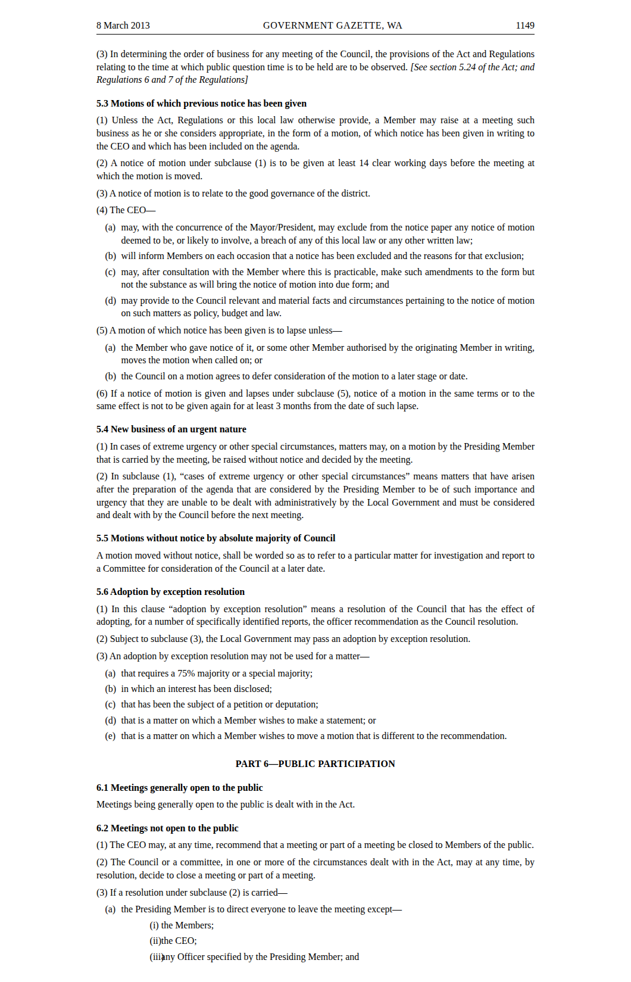8 March 2013 GOVERNMENT GAZETTE, WA 1149
(3) In determining the order of business for any meeting of the Council, the provisions of the Act and Regulations relating to the time at which public question time is to be held are to be observed. [See section 5.24 of the Act; and Regulations 6 and 7 of the Regulations]
5.3 Motions of which previous notice has been given
(1) Unless the Act, Regulations or this local law otherwise provide, a Member may raise at a meeting such business as he or she considers appropriate, in the form of a motion, of which notice has been given in writing to the CEO and which has been included on the agenda.
(2) A notice of motion under subclause (1) is to be given at least 14 clear working days before the meeting at which the motion is moved.
(3) A notice of motion is to relate to the good governance of the district.
(4) The CEO—
(a) may, with the concurrence of the Mayor/President, may exclude from the notice paper any notice of motion deemed to be, or likely to involve, a breach of any of this local law or any other written law;
(b) will inform Members on each occasion that a notice has been excluded and the reasons for that exclusion;
(c) may, after consultation with the Member where this is practicable, make such amendments to the form but not the substance as will bring the notice of motion into due form; and
(d) may provide to the Council relevant and material facts and circumstances pertaining to the notice of motion on such matters as policy, budget and law.
(5) A motion of which notice has been given is to lapse unless—
(a) the Member who gave notice of it, or some other Member authorised by the originating Member in writing, moves the motion when called on; or
(b) the Council on a motion agrees to defer consideration of the motion to a later stage or date.
(6) If a notice of motion is given and lapses under subclause (5), notice of a motion in the same terms or to the same effect is not to be given again for at least 3 months from the date of such lapse.
5.4 New business of an urgent nature
(1) In cases of extreme urgency or other special circumstances, matters may, on a motion by the Presiding Member that is carried by the meeting, be raised without notice and decided by the meeting.
(2) In subclause (1), “cases of extreme urgency or other special circumstances” means matters that have arisen after the preparation of the agenda that are considered by the Presiding Member to be of such importance and urgency that they are unable to be dealt with administratively by the Local Government and must be considered and dealt with by the Council before the next meeting.
5.5 Motions without notice by absolute majority of Council
A motion moved without notice, shall be worded so as to refer to a particular matter for investigation and report to a Committee for consideration of the Council at a later date.
5.6 Adoption by exception resolution
(1) In this clause “adoption by exception resolution” means a resolution of the Council that has the effect of adopting, for a number of specifically identified reports, the officer recommendation as the Council resolution.
(2) Subject to subclause (3), the Local Government may pass an adoption by exception resolution.
(3) An adoption by exception resolution may not be used for a matter—
(a) that requires a 75% majority or a special majority;
(b) in which an interest has been disclosed;
(c) that has been the subject of a petition or deputation;
(d) that is a matter on which a Member wishes to make a statement; or
(e) that is a matter on which a Member wishes to move a motion that is different to the recommendation.
PART 6—PUBLIC PARTICIPATION
6.1 Meetings generally open to the public
Meetings being generally open to the public is dealt with in the Act.
6.2 Meetings not open to the public
(1) The CEO may, at any time, recommend that a meeting or part of a meeting be closed to Members of the public.
(2) The Council or a committee, in one or more of the circumstances dealt with in the Act, may at any time, by resolution, decide to close a meeting or part of a meeting.
(3) If a resolution under subclause (2) is carried—
(a) the Presiding Member is to direct everyone to leave the meeting except—
(i) the Members;
(ii) the CEO;
(iii) any Officer specified by the Presiding Member; and